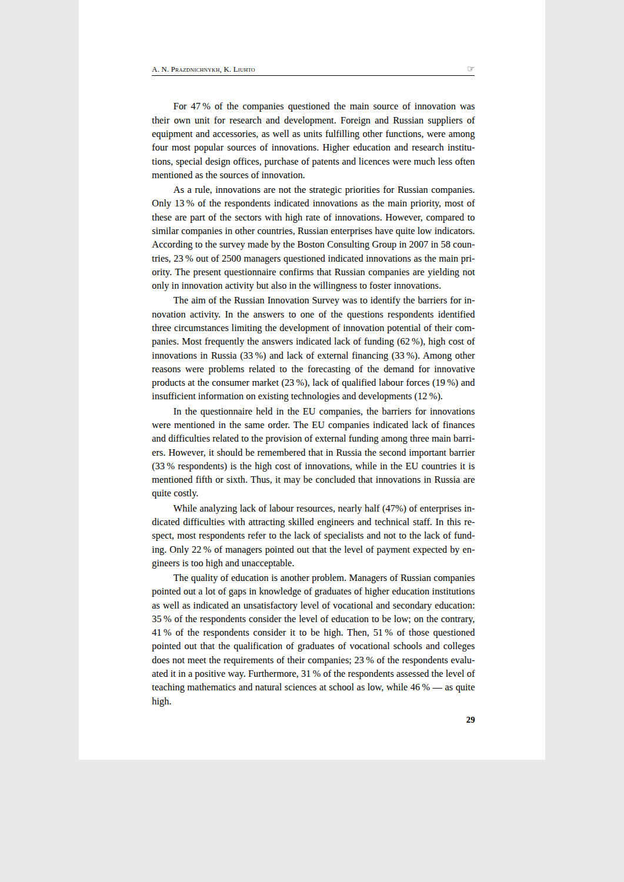A. N. Prazdnichnykh, K. Liuhto ☞
For 47 % of the companies questioned the main source of innovation was their own unit for research and development. Foreign and Russian suppliers of equipment and accessories, as well as units fulfilling other functions, were among four most popular sources of innovations. Higher education and research institutions, special design offices, purchase of patents and licences were much less often mentioned as the sources of innovation.
As a rule, innovations are not the strategic priorities for Russian companies. Only 13 % of the respondents indicated innovations as the main priority, most of these are part of the sectors with high rate of innovations. However, compared to similar companies in other countries, Russian enterprises have quite low indicators. According to the survey made by the Boston Consulting Group in 2007 in 58 countries, 23 % out of 2500 managers questioned indicated innovations as the main priority. The present questionnaire confirms that Russian companies are yielding not only in innovation activity but also in the willingness to foster innovations.
The aim of the Russian Innovation Survey was to identify the barriers for innovation activity. In the answers to one of the questions respondents identified three circumstances limiting the development of innovation potential of their companies. Most frequently the answers indicated lack of funding (62 %), high cost of innovations in Russia (33 %) and lack of external financing (33 %). Among other reasons were problems related to the forecasting of the demand for innovative products at the consumer market (23 %), lack of qualified labour forces (19 %) and insufficient information on existing technologies and developments (12 %).
In the questionnaire held in the EU companies, the barriers for innovations were mentioned in the same order. The EU companies indicated lack of finances and difficulties related to the provision of external funding among three main barriers. However, it should be remembered that in Russia the second important barrier (33 % respondents) is the high cost of innovations, while in the EU countries it is mentioned fifth or sixth. Thus, it may be concluded that innovations in Russia are quite costly.
While analyzing lack of labour resources, nearly half (47%) of enterprises indicated difficulties with attracting skilled engineers and technical staff. In this respect, most respondents refer to the lack of specialists and not to the lack of funding. Only 22 % of managers pointed out that the level of payment expected by engineers is too high and unacceptable.
The quality of education is another problem. Managers of Russian companies pointed out a lot of gaps in knowledge of graduates of higher education institutions as well as indicated an unsatisfactory level of vocational and secondary education: 35 % of the respondents consider the level of education to be low; on the contrary, 41 % of the respondents consider it to be high. Then, 51 % of those questioned pointed out that the qualification of graduates of vocational schools and colleges does not meet the requirements of their companies; 23 % of the respondents evaluated it in a positive way. Furthermore, 31 % of the respondents assessed the level of teaching mathematics and natural sciences at school as low, while 46 % — as quite high.
29